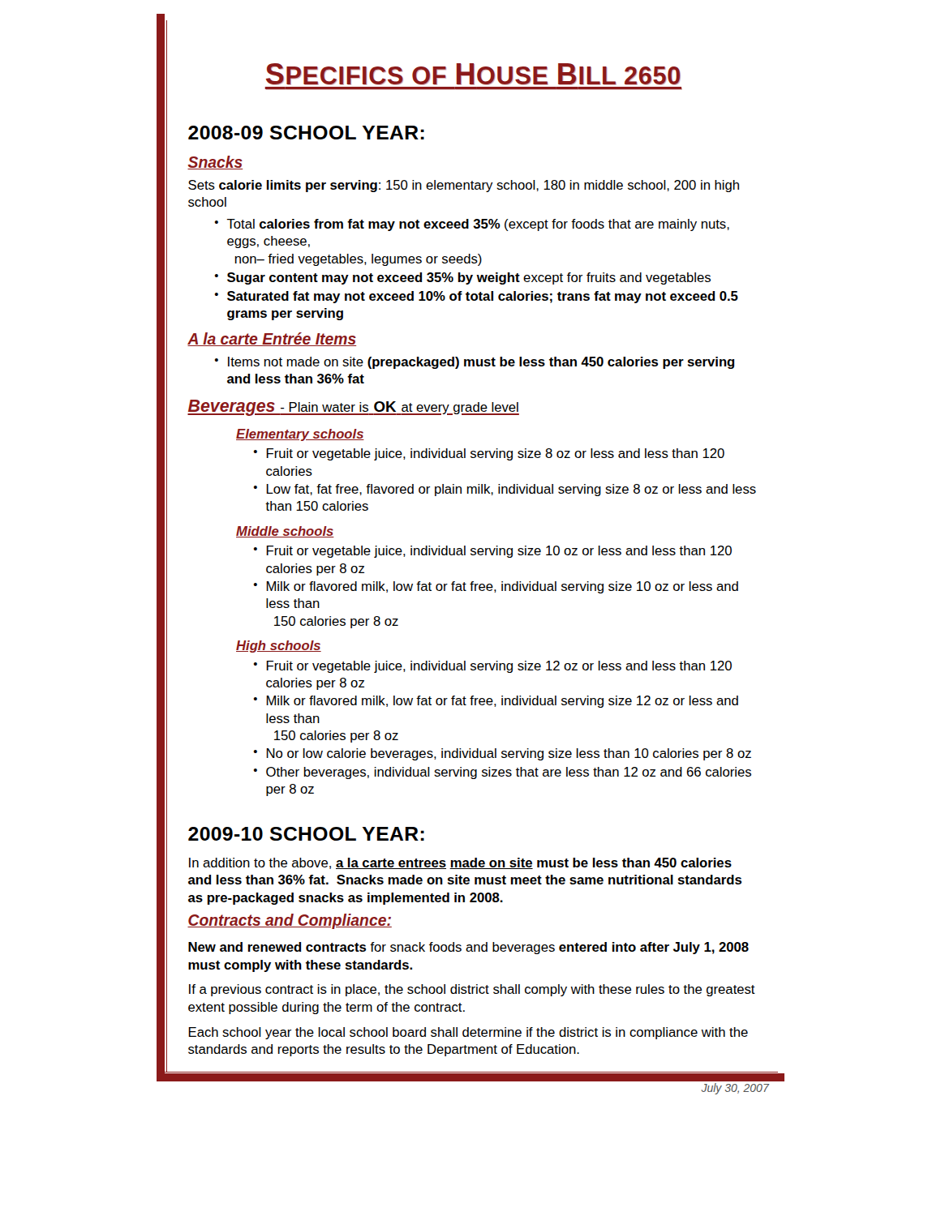SPECIFICS OF HOUSE BILL 2650
2008-09 SCHOOL YEAR:
Snacks
Sets calorie limits per serving: 150 in elementary school, 180 in middle school, 200 in high school
Total calories from fat may not exceed 35% (except for foods that are mainly nuts, eggs, cheese,
non– fried vegetables, legumes or seeds)
Sugar content may not exceed 35% by weight except for fruits and vegetables
Saturated fat may not exceed 10% of total calories; trans fat may not exceed 0.5 grams per serving
A la carte Entrée Items
Items not made on site (prepackaged) must be less than 450 calories per serving and less than 36% fat
Beverages - Plain water is OK at every grade level
Elementary schools
Fruit or vegetable juice, individual serving size 8 oz or less and less than 120 calories
Low fat, fat free, flavored or plain milk, individual serving size 8 oz or less and less than 150 calories
Middle schools
Fruit or vegetable juice, individual serving size 10 oz or less and less than 120 calories per 8 oz
Milk or flavored milk, low fat or fat free, individual serving size 10 oz or less and less than
150 calories per 8 oz
High schools
Fruit or vegetable juice, individual serving size 12 oz or less and less than 120 calories per 8 oz
Milk or flavored milk, low fat or fat free, individual serving size 12 oz or less and less than
150 calories per 8 oz
No or low calorie beverages, individual serving size less than 10 calories per 8 oz
Other beverages, individual serving sizes that are less than 12 oz and 66 calories per 8 oz
2009-10 SCHOOL YEAR:
In addition to the above, a la carte entrees made on site must be less than 450 calories and less than 36% fat. Snacks made on site must meet the same nutritional standards as pre-packaged snacks as implemented in 2008.
Contracts and Compliance:
New and renewed contracts for snack foods and beverages entered into after July 1, 2008
must comply with these standards.
If a previous contract is in place, the school district shall comply with these rules to the greatest extent possible during the term of the contract.
Each school year the local school board shall determine if the district is in compliance with the standards and reports the results to the Department of Education.
July 30, 2007